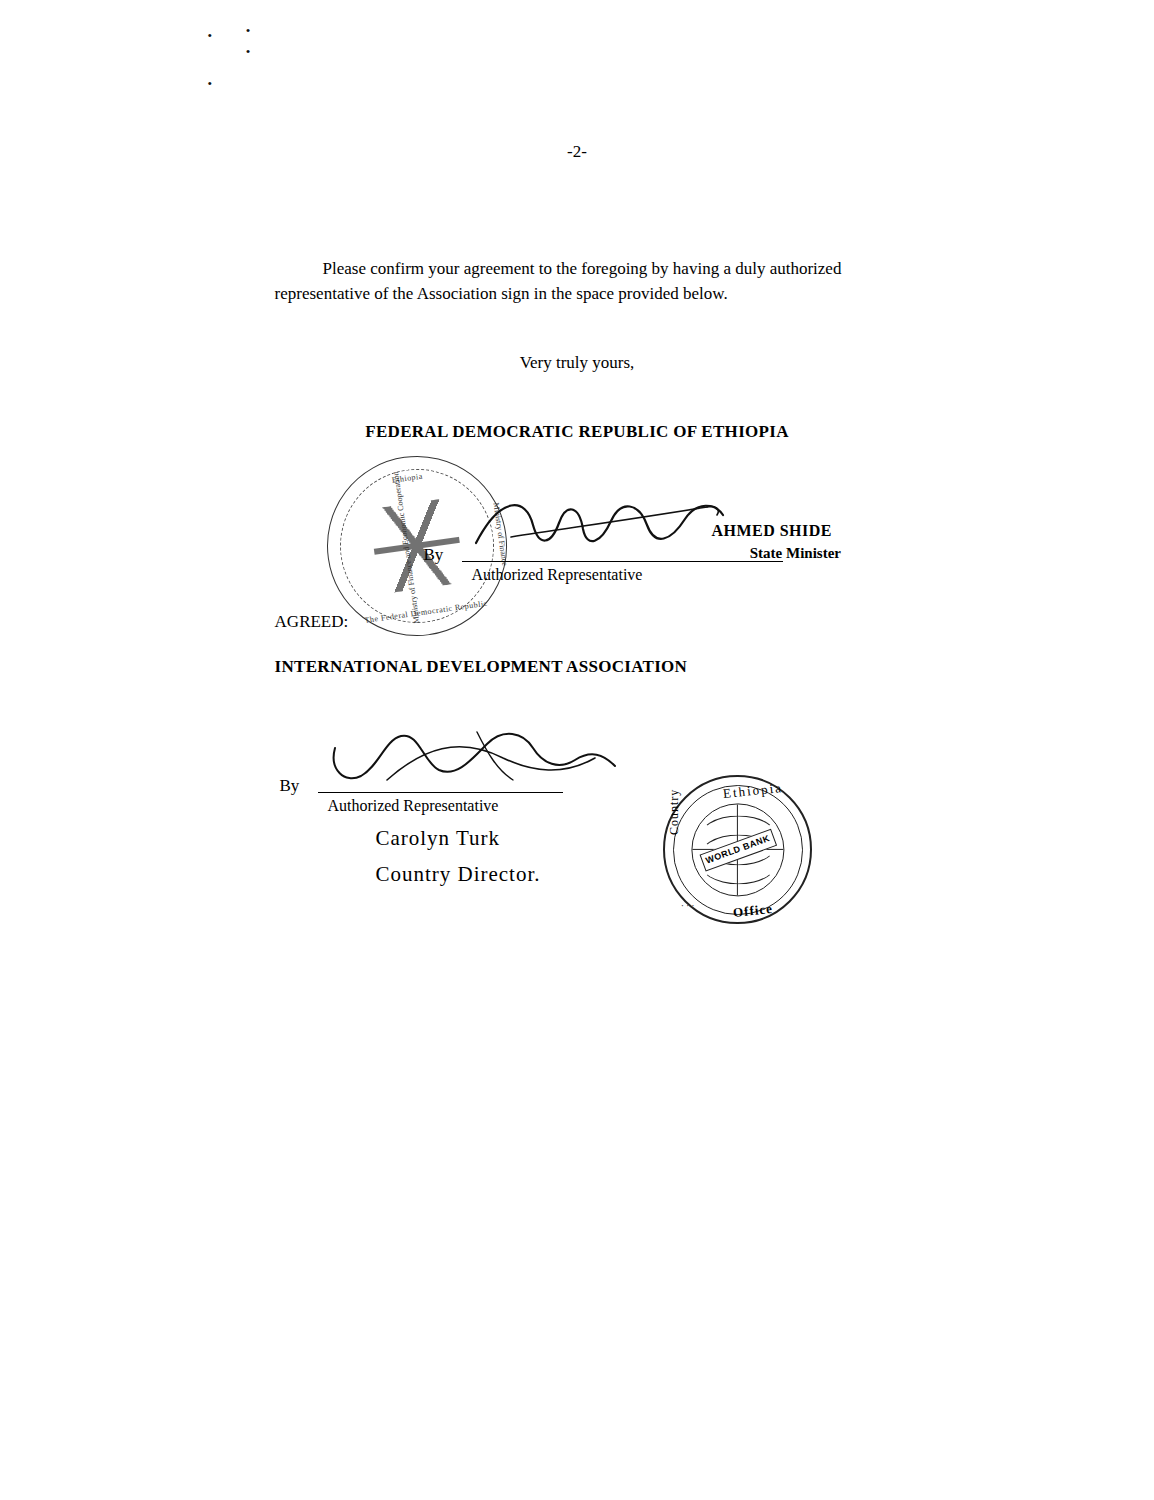• • • •
-2-
Please confirm your agreement to the foregoing by having a duly authorized representative of the Association sign in the space provided below.
Very truly yours,
FEDERAL DEMOCRATIC REPUBLIC OF ETHIOPIA
Ethiopia
The Federal Democratic Republic
Ministry of Finance and Economic Cooperation
Ministry of Finance
By
Authorized Representative
AHMED SHIDE
State Minister
AGREED:
INTERNATIONAL DEVELOPMENT ASSOCIATION
By
Authorized Representative
Carolyn Turk
Country Director.
WORLD BANK
Ethiopia
Country
Office
···